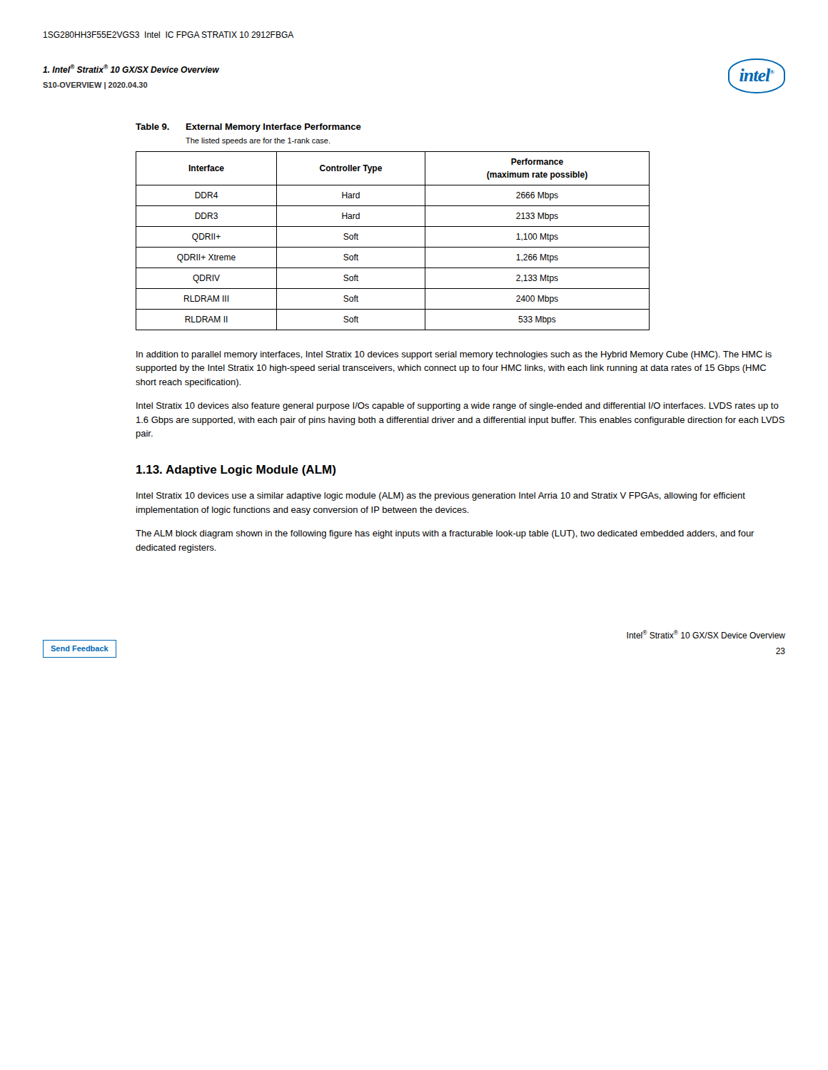1SG280HH3F55E2VGS3 Intel IC FPGA STRATIX 10 2912FBGA
1. Intel® Stratix® 10 GX/SX Device Overview
S10-OVERVIEW | 2020.04.30
intel®
Table 9. External Memory Interface Performance
The listed speeds are for the 1-rank case.
| Interface | Controller Type | Performance (maximum rate possible) |
| --- | --- | --- |
| DDR4 | Hard | 2666 Mbps |
| DDR3 | Hard | 2133 Mbps |
| QDRII+ | Soft | 1,100 Mtps |
| QDRII+ Xtreme | Soft | 1,266 Mtps |
| QDRIV | Soft | 2,133 Mtps |
| RLDRAM III | Soft | 2400 Mbps |
| RLDRAM II | Soft | 533 Mbps |
In addition to parallel memory interfaces, Intel Stratix 10 devices support serial memory technologies such as the Hybrid Memory Cube (HMC). The HMC is supported by the Intel Stratix 10 high-speed serial transceivers, which connect up to four HMC links, with each link running at data rates of 15 Gbps (HMC short reach specification).
Intel Stratix 10 devices also feature general purpose I/Os capable of supporting a wide range of single-ended and differential I/O interfaces. LVDS rates up to 1.6 Gbps are supported, with each pair of pins having both a differential driver and a differential input buffer. This enables configurable direction for each LVDS pair.
1.13. Adaptive Logic Module (ALM)
Intel Stratix 10 devices use a similar adaptive logic module (ALM) as the previous generation Intel Arria 10 and Stratix V FPGAs, allowing for efficient implementation of logic functions and easy conversion of IP between the devices.
The ALM block diagram shown in the following figure has eight inputs with a fracturable look-up table (LUT), two dedicated embedded adders, and four dedicated registers.
Send Feedback
Intel® Stratix® 10 GX/SX Device Overview
23